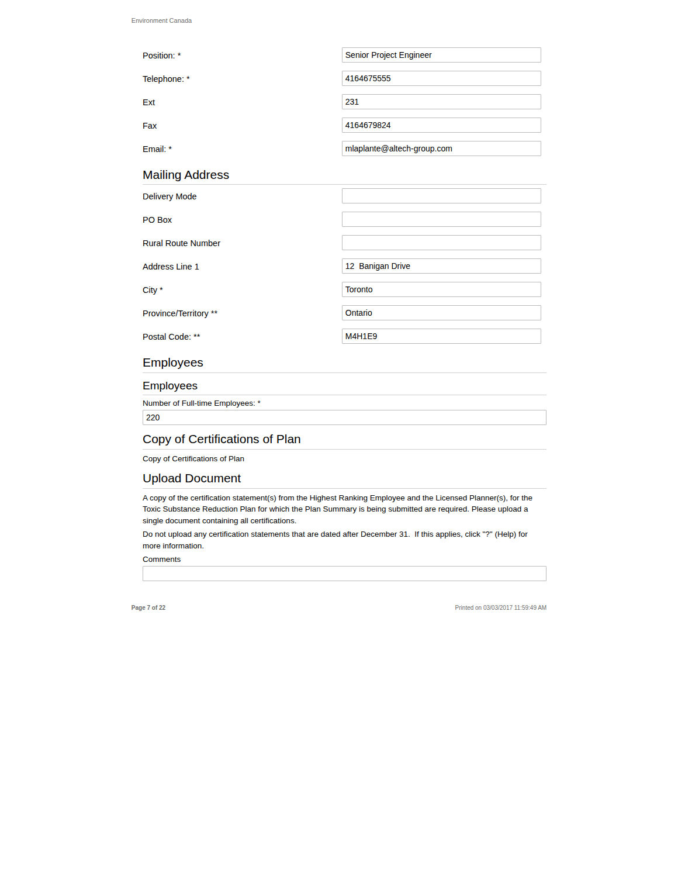Environment Canada
Position: *
Telephone: *
Ext
Fax
Email: *
Mailing Address
Delivery Mode
PO Box
Rural Route Number
Address Line 1
City *
Province/Territory **
Postal Code: **
Employees
Employees
Number of Full-time Employees: *
Copy of Certifications of Plan
Copy of Certifications of Plan
Upload Document
A copy of the certification statement(s) from the Highest Ranking Employee and the Licensed Planner(s), for the Toxic Substance Reduction Plan for which the Plan Summary is being submitted are required. Please upload a single document containing all certifications.
Do not upload any certification statements that are dated after December 31. If this applies, click "?" (Help) for more information.
Comments
Page 7 of 22
Printed on 03/03/2017 11:59:49 AM